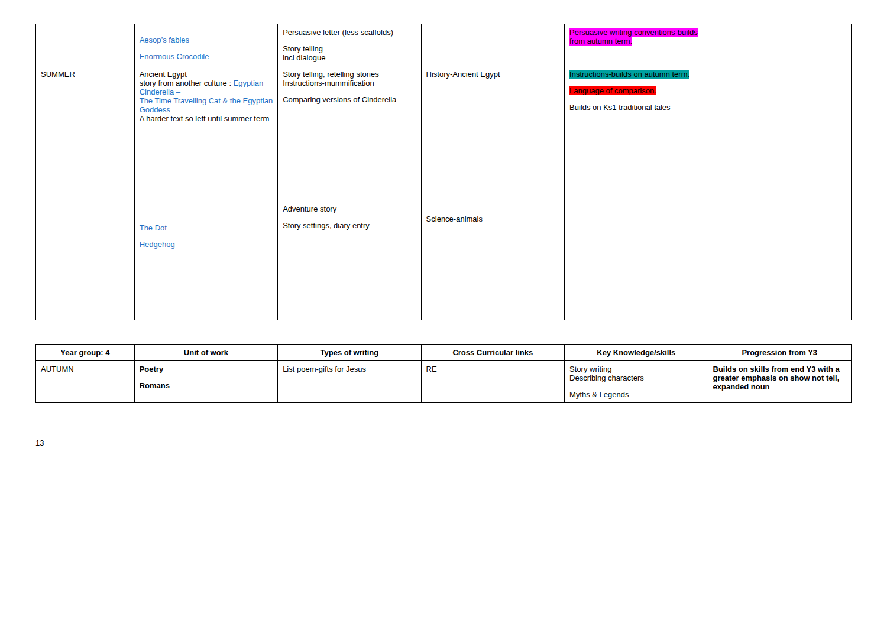| | Aesop’s fables Enormous Crocodile | Persuasive letter (less scaffolds) Story telling incl dialogue | | Persuasive writing conventions-builds from autumn term. | |
| SUMMER | Ancient Egypt story from another culture : Egyptian Cinderella – The Time Travelling Cat & the Egyptian Goddess A harder text so left until summer term The Dot Hedgehog | Story telling, retelling stories Instructions-mummification Comparing versions of Cinderella Adventure story Story settings, diary entry | History-Ancient Egypt Science-animals | Instructions-builds on autumn term. Language of comparison. Builds on Ks1 traditional tales | |
| Year group: 4 | Unit of work | Types of writing | Cross Curricular links | Key Knowledge/skills | Progression from Y3 |
| AUTUMN | Poetry Romans | List poem-gifts for Jesus | RE | Story writing Describing characters Myths & Legends | Builds on skills from end Y3 with a greater emphasis on show not tell, expanded noun |
13